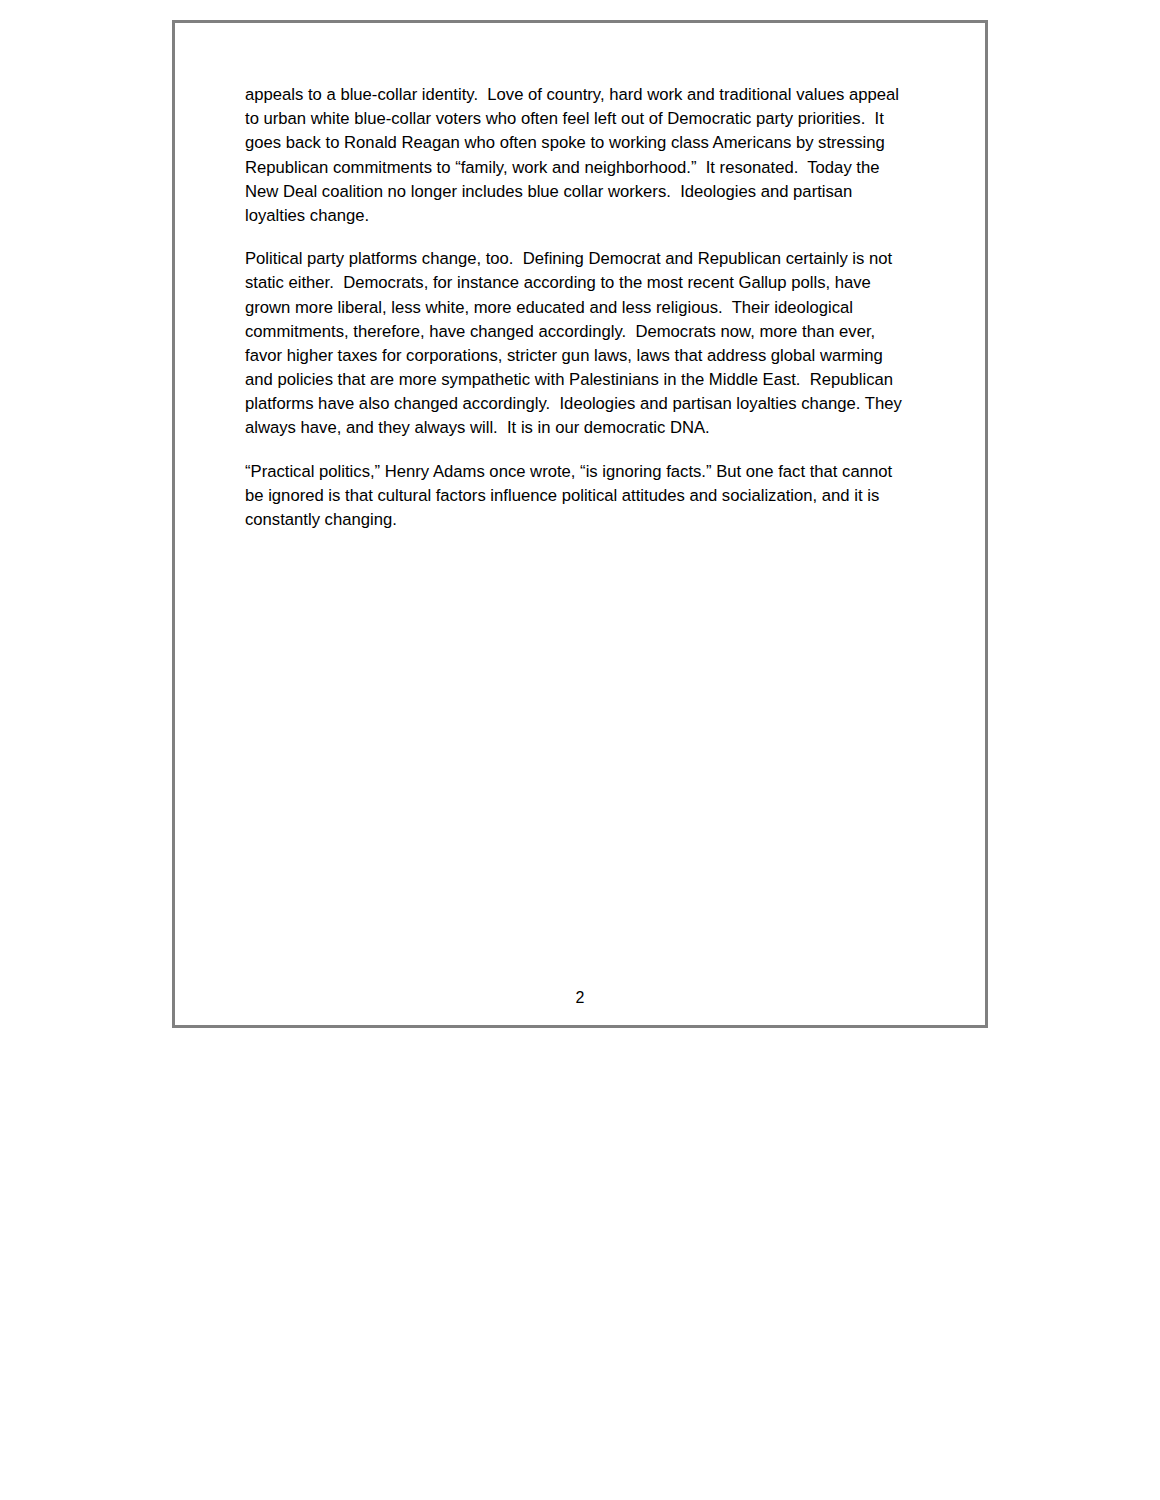appeals to a blue-collar identity. Love of country, hard work and traditional values appeal to urban white blue-collar voters who often feel left out of Democratic party priorities. It goes back to Ronald Reagan who often spoke to working class Americans by stressing Republican commitments to “family, work and neighborhood.” It resonated. Today the New Deal coalition no longer includes blue collar workers. Ideologies and partisan loyalties change.
Political party platforms change, too. Defining Democrat and Republican certainly is not static either. Democrats, for instance according to the most recent Gallup polls, have grown more liberal, less white, more educated and less religious. Their ideological commitments, therefore, have changed accordingly. Democrats now, more than ever, favor higher taxes for corporations, stricter gun laws, laws that address global warming and policies that are more sympathetic with Palestinians in the Middle East. Republican platforms have also changed accordingly. Ideologies and partisan loyalties change. They always have, and they always will. It is in our democratic DNA.
“Practical politics,” Henry Adams once wrote, “is ignoring facts.” But one fact that cannot be ignored is that cultural factors influence political attitudes and socialization, and it is constantly changing.
2